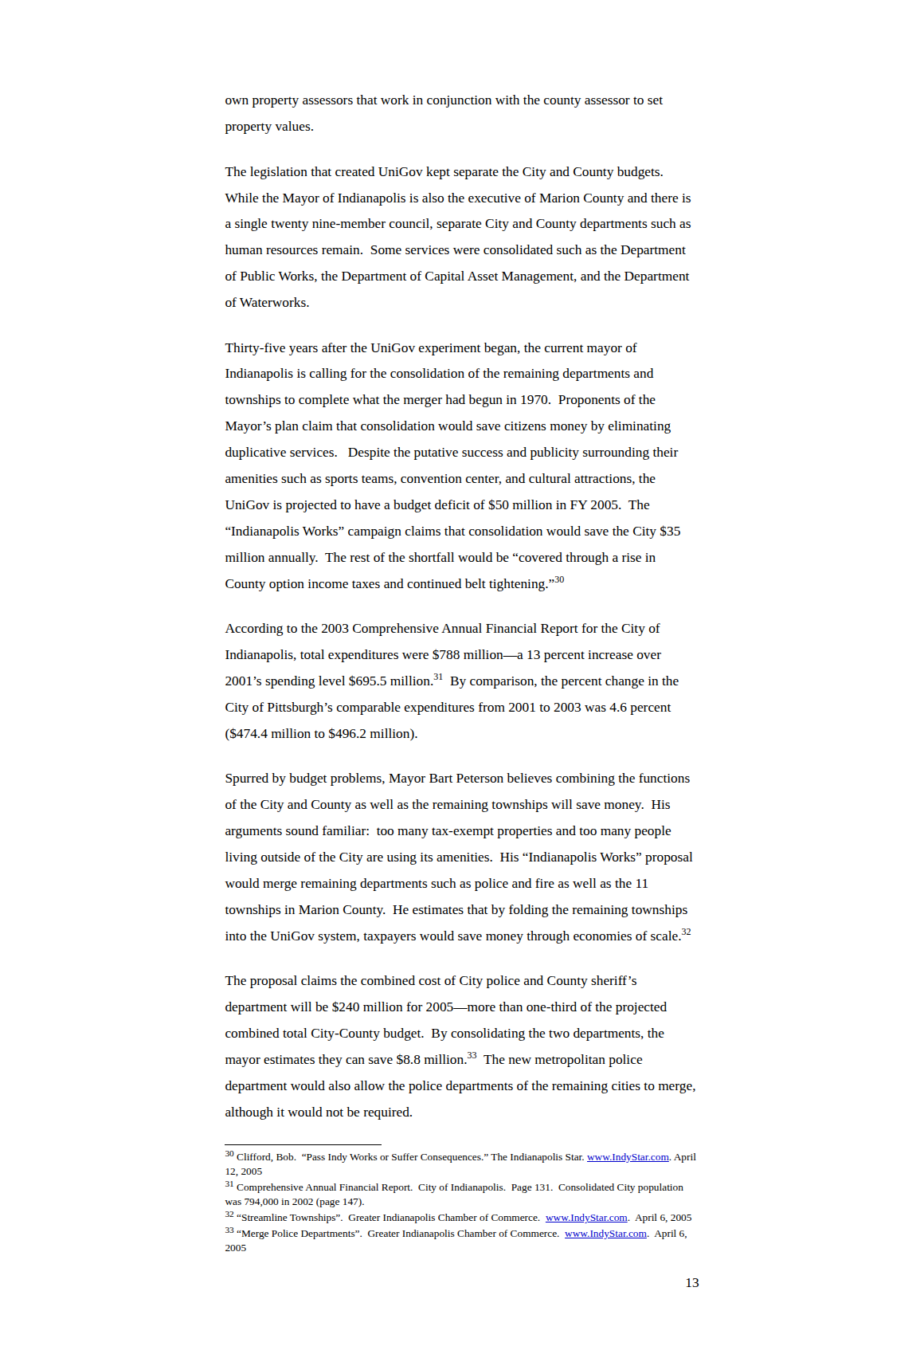own property assessors that work in conjunction with the county assessor to set property values.
The legislation that created UniGov kept separate the City and County budgets. While the Mayor of Indianapolis is also the executive of Marion County and there is a single twenty nine-member council, separate City and County departments such as human resources remain. Some services were consolidated such as the Department of Public Works, the Department of Capital Asset Management, and the Department of Waterworks.
Thirty-five years after the UniGov experiment began, the current mayor of Indianapolis is calling for the consolidation of the remaining departments and townships to complete what the merger had begun in 1970. Proponents of the Mayor’s plan claim that consolidation would save citizens money by eliminating duplicative services. Despite the putative success and publicity surrounding their amenities such as sports teams, convention center, and cultural attractions, the UniGov is projected to have a budget deficit of $50 million in FY 2005. The “Indianapolis Works” campaign claims that consolidation would save the City $35 million annually. The rest of the shortfall would be “covered through a rise in County option income taxes and continued belt tightening.”30
According to the 2003 Comprehensive Annual Financial Report for the City of Indianapolis, total expenditures were $788 million—a 13 percent increase over 2001’s spending level $695.5 million.31 By comparison, the percent change in the City of Pittsburgh’s comparable expenditures from 2001 to 2003 was 4.6 percent ($474.4 million to $496.2 million).
Spurred by budget problems, Mayor Bart Peterson believes combining the functions of the City and County as well as the remaining townships will save money. His arguments sound familiar: too many tax-exempt properties and too many people living outside of the City are using its amenities. His “Indianapolis Works” proposal would merge remaining departments such as police and fire as well as the 11 townships in Marion County. He estimates that by folding the remaining townships into the UniGov system, taxpayers would save money through economies of scale.32
The proposal claims the combined cost of City police and County sheriff’s department will be $240 million for 2005—more than one-third of the projected combined total City-County budget. By consolidating the two departments, the mayor estimates they can save $8.8 million.33 The new metropolitan police department would also allow the police departments of the remaining cities to merge, although it would not be required.
30 Clifford, Bob. “Pass Indy Works or Suffer Consequences.” The Indianapolis Star. www.IndyStar.com. April 12, 2005
31 Comprehensive Annual Financial Report. City of Indianapolis. Page 131. Consolidated City population was 794,000 in 2002 (page 147).
32 “Streamline Townships”. Greater Indianapolis Chamber of Commerce. www.IndyStar.com. April 6, 2005
33 “Merge Police Departments”. Greater Indianapolis Chamber of Commerce. www.IndyStar.com. April 6, 2005
13